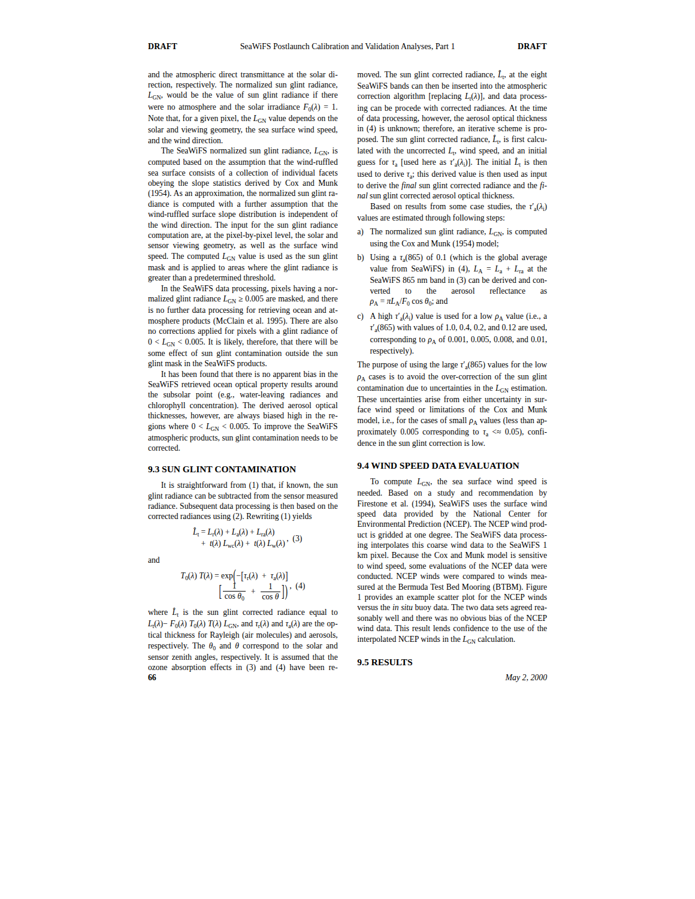DRAFT SeaWiFS Postlaunch Calibration and Validation Analyses, Part 1 DRAFT
and the atmospheric direct transmittance at the solar direction, respectively. The normalized sun glint radiance, LGN, would be the value of sun glint radiance if there were no atmosphere and the solar irradiance F 0(λ) = 1. Note that, for a given pixel, the LGN value depends on the solar and viewing geometry, the sea surface wind speed, and the wind direction.
The SeaWiFS normalized sun glint radiance, LGN, is computed based on the assumption that the wind-ruffled sea surface consists of a collection of individual facets obeying the slope statistics derived by Cox and Munk (1954). As an approximation, the normalized sun glint radiance is computed with a further assumption that the wind-ruffled surface slope distribution is independent of the wind direction. The input for the sun glint radiance computation are, at the pixel-by-pixel level, the solar and sensor viewing geometry, as well as the surface wind speed. The computed LGN value is used as the sun glint mask and is applied to areas where the glint radiance is greater than a predetermined threshold.
In the SeaWiFS data processing, pixels having a normalized glint radiance LGN ≥ 0.005 are masked, and there is no further data processing for retrieving ocean and atmosphere products (McClain et al. 1995). There are also no corrections applied for pixels with a glint radiance of 0 < LGN < 0.005. It is likely, therefore, that there will be some effect of sun glint contamination outside the sun glint mask in the SeaWiFS products.
It has been found that there is no apparent bias in the SeaWiFS retrieved ocean optical property results around the subsolar point (e.g., water-leaving radiances and chlorophyll concentration). The derived aerosol optical thicknesses, however, are always biased high in the regions where 0 < LGN < 0.005. To improve the SeaWiFS atmospheric products, sun glint contamination needs to be corrected.
9.3 SUN GLINT CONTAMINATION
It is straightforward from (1) that, if known, the sun glint radiance can be subtracted from the sensor measured radiance. Subsequent data processing is then based on the corrected radiances using (2). Rewriting (1) yields
L̂t = Lr(λ) + La(λ) + Lra(λ)
+ t(λ) Lwc(λ) + t(λ) Lw(λ)
, (3)
and
T 0(λ) T(λ) = exp(−[τr(λ) + τa(λ)]
[1 cos θ 0 + 1 cos θ])
, (4)
where L̂t is the sun glint corrected radiance equal to Lt(λ)− F 0(λ) T 0(λ) T(λ) LGN, and τr(λ) and τa(λ) are the optical thickness for Rayleigh (air molecules) and aerosols, respectively. The θ 0 and θ correspond to the solar and sensor zenith angles, respectively. It is assumed that the ozone absorption effects in (3) and (4) have been removed. The sun glint corrected radiance, L̂t, at the eight SeaWiFS bands can then be inserted into the atmospheric correction algorithm [replacing Lt(λ)], and data processing can be procede with corrected radiances. At the time of data processing, however, the aerosol optical thickness in (4) is unknown; therefore, an iterative scheme is proposed. The sun glint corrected radiance, L̂t, is first calculated with the uncorrected Lt, wind speed, and an initial guess for τa [used here as τ′a(λi)]. The initial L̂t is then used to derive τa; this derived value is then used as input to derive the final sun glint corrected radiance and the final sun glint corrected aerosol optical thickness.
Based on results from some case studies, the τ′a(λi) values are estimated through following steps:
a) The normalized sun glint radiance, LGN, is computed using the Cox and Munk (1954) model;
b) Using a τa(865) of 0.1 (which is the global average value from SeaWiFS) in (4), LA = La + Lra at the SeaWiFS 865 nm band in (3) can be derived and converted to the aerosol reflectance as ρA = πLA/F 0 cos θ 0; and
c) A high τ′a(λi) value is used for a low ρA value (i.e., a τ′a(865) with values of 1.0, 0.4, 0.2, and 0.12 are used, corresponding to ρA of 0.001, 0.005, 0.008, and 0.01, respectively).
The purpose of using the large τ′a(865) values for the low ρA cases is to avoid the over-correction of the sun glint contamination due to uncertainties in the LGN estimation. These uncertainties arise from either uncertainty in surface wind speed or limitations of the Cox and Munk model, i.e., for the cases of small ρA values (less than approximately 0.005 corresponding to τa <≈ 0.05), confidence in the sun glint correction is low.
9.4 WIND SPEED DATA EVALUATION
To compute LGN, the sea surface wind speed is needed. Based on a study and recommendation by Firestone et al. (1994), SeaWiFS uses the surface wind speed data provided by the National Center for Environmental Prediction (NCEP). The NCEP wind product is gridded at one degree. The SeaWiFS data processing interpolates this coarse wind data to the SeaWiFS 1 km pixel. Because the Cox and Munk model is sensitive to wind speed, some evaluations of the NCEP data were conducted. NCEP winds were compared to winds measured at the Bermuda Test Bed Mooring (BTBM). Figure 1 provides an example scatter plot for the NCEP winds versus the in situ buoy data. The two data sets agreed reasonably well and there was no obvious bias of the NCEP wind data. This result lends confidence to the use of the interpolated NCEP winds in the LGN calculation.
9.5 RESULTS
66 May 2, 2000